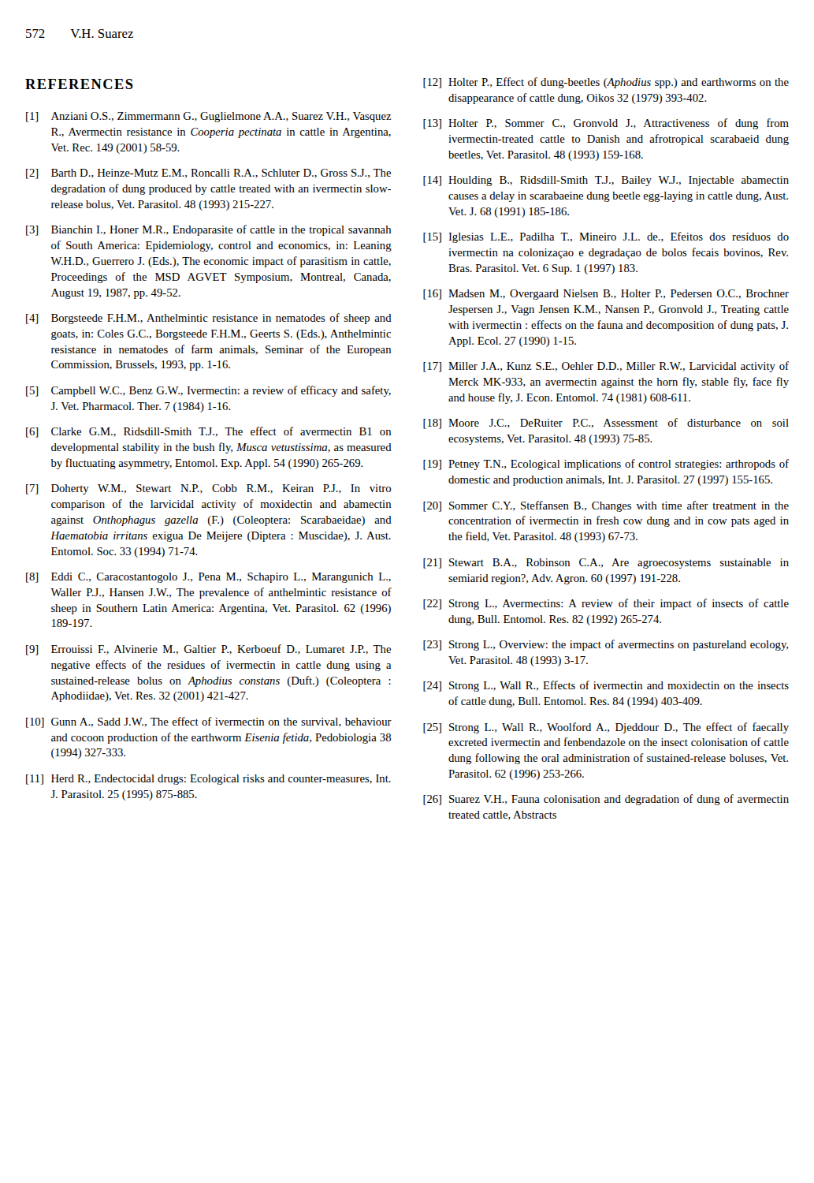572 V.H. Suarez
REFERENCES
[1] Anziani O.S., Zimmermann G., Guglielmone A.A., Suarez V.H., Vasquez R., Avermectin resistance in Cooperia pectinata in cattle in Argentina, Vet. Rec. 149 (2001) 58-59.
[2] Barth D., Heinze-Mutz E.M., Roncalli R.A., Schluter D., Gross S.J., The degradation of dung produced by cattle treated with an ivermectin slow-release bolus, Vet. Parasitol. 48 (1993) 215-227.
[3] Bianchin I., Honer M.R., Endoparasite of cattle in the tropical savannah of South America: Epidemiology, control and economics, in: Leaning W.H.D., Guerrero J. (Eds.), The economic impact of parasitism in cattle, Proceedings of the MSD AGVET Symposium, Montreal, Canada, August 19, 1987, pp. 49-52.
[4] Borgsteede F.H.M., Anthelmintic resistance in nematodes of sheep and goats, in: Coles G.C., Borgsteede F.H.M., Geerts S. (Eds.), Anthelmintic resistance in nematodes of farm animals, Seminar of the European Commission, Brussels, 1993, pp. 1-16.
[5] Campbell W.C., Benz G.W., Ivermectin: a review of efficacy and safety, J. Vet. Pharmacol. Ther. 7 (1984) 1-16.
[6] Clarke G.M., Ridsdill-Smith T.J., The effect of avermectin B1 on developmental stability in the bush fly, Musca vetustissima, as measured by fluctuating asymmetry, Entomol. Exp. Appl. 54 (1990) 265-269.
[7] Doherty W.M., Stewart N.P., Cobb R.M., Keiran P.J., In vitro comparison of the larvicidal activity of moxidectin and abamectin against Onthophagus gazella (F.) (Coleoptera: Scarabaeidae) and Haematobia irritans exigua De Meijere (Diptera : Muscidae), J. Aust. Entomol. Soc. 33 (1994) 71-74.
[8] Eddi C., Caracostantogolo J., Pena M., Schapiro L., Marangunich L., Waller P.J., Hansen J.W., The prevalence of anthelmintic resistance of sheep in Southern Latin America: Argentina, Vet. Parasitol. 62 (1996) 189-197.
[9] Errouissi F., Alvinerie M., Galtier P., Kerboeuf D., Lumaret J.P., The negative effects of the residues of ivermectin in cattle dung using a sustained-release bolus on Aphodius constans (Duft.) (Coleoptera : Aphodiidae), Vet. Res. 32 (2001) 421-427.
[10] Gunn A., Sadd J.W., The effect of ivermectin on the survival, behaviour and cocoon production of the earthworm Eisenia fetida, Pedobiologia 38 (1994) 327-333.
[11] Herd R., Endectocidal drugs: Ecological risks and counter-measures, Int. J. Parasitol. 25 (1995) 875-885.
[12] Holter P., Effect of dung-beetles (Aphodius spp.) and earthworms on the disappearance of cattle dung, Oikos 32 (1979) 393-402.
[13] Holter P., Sommer C., Gronvold J., Attractiveness of dung from ivermectin-treated cattle to Danish and afrotropical scarabaeid dung beetles, Vet. Parasitol. 48 (1993) 159-168.
[14] Houlding B., Ridsdill-Smith T.J., Bailey W.J., Injectable abamectin causes a delay in scarabaeine dung beetle egg-laying in cattle dung, Aust. Vet. J. 68 (1991) 185-186.
[15] Iglesias L.E., Padilha T., Mineiro J.L. de., Efeitos dos resíduos do ivermectin na colonizaçao e degradaçao de bolos fecais bovinos, Rev. Bras. Parasitol. Vet. 6 Sup. 1 (1997) 183.
[16] Madsen M., Overgaard Nielsen B., Holter P., Pedersen O.C., Brochner Jespersen J., Vagn Jensen K.M., Nansen P., Gronvold J., Treating cattle with ivermectin : effects on the fauna and decomposition of dung pats, J. Appl. Ecol. 27 (1990) 1-15.
[17] Miller J.A., Kunz S.E., Oehler D.D., Miller R.W., Larvicidal activity of Merck MK-933, an avermectin against the horn fly, stable fly, face fly and house fly, J. Econ. Entomol. 74 (1981) 608-611.
[18] Moore J.C., DeRuiter P.C., Assessment of disturbance on soil ecosystems, Vet. Parasitol. 48 (1993) 75-85.
[19] Petney T.N., Ecological implications of control strategies: arthropods of domestic and production animals, Int. J. Parasitol. 27 (1997) 155-165.
[20] Sommer C.Y., Steffansen B., Changes with time after treatment in the concentration of ivermectin in fresh cow dung and in cow pats aged in the field, Vet. Parasitol. 48 (1993) 67-73.
[21] Stewart B.A., Robinson C.A., Are agroecosystems sustainable in semiarid region?, Adv. Agron. 60 (1997) 191-228.
[22] Strong L., Avermectins: A review of their impact of insects of cattle dung, Bull. Entomol. Res. 82 (1992) 265-274.
[23] Strong L., Overview: the impact of avermectins on pastureland ecology, Vet. Parasitol. 48 (1993) 3-17.
[24] Strong L., Wall R., Effects of ivermectin and moxidectin on the insects of cattle dung, Bull. Entomol. Res. 84 (1994) 403-409.
[25] Strong L., Wall R., Woolford A., Djeddour D., The effect of faecally excreted ivermectin and fenbendazole on the insect colonisation of cattle dung following the oral administration of sustained-release boluses, Vet. Parasitol. 62 (1996) 253-266.
[26] Suarez V.H., Fauna colonisation and degradation of dung of avermectin treated cattle, Abstracts